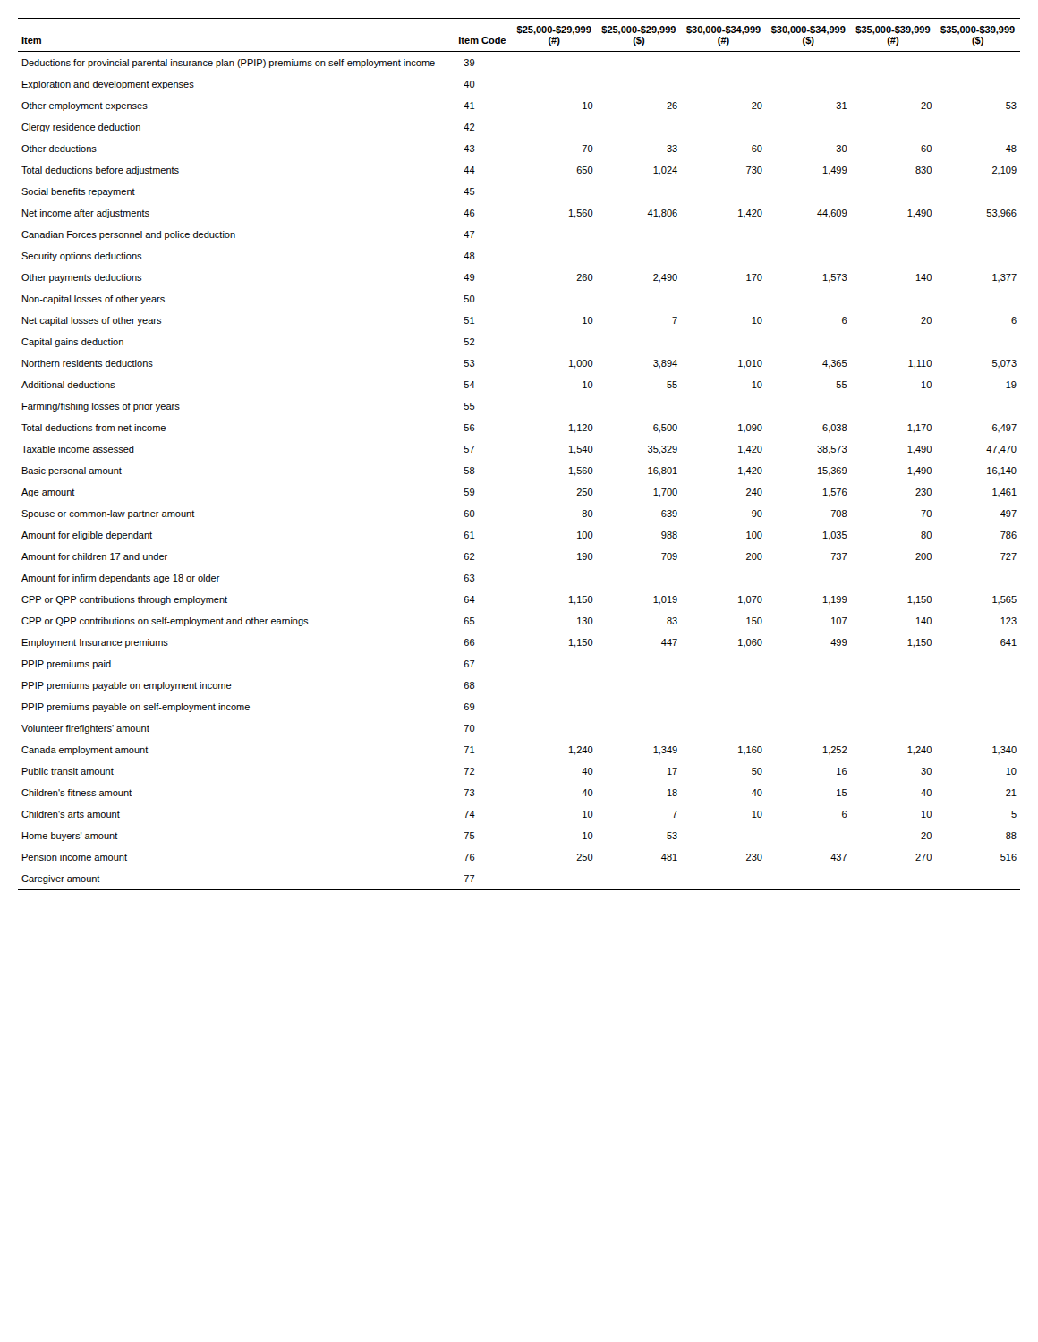| Item | Item Code | $25,000-$29,999 (#) | $25,000-$29,999 ($) | $30,000-$34,999 (#) | $30,000-$34,999 ($) | $35,000-$39,999 (#) | $35,000-$39,999 ($) |
| --- | --- | --- | --- | --- | --- | --- | --- |
| Deductions for provincial parental insurance plan (PPIP) premiums on self-employment income | 39 | | | | | | |
| Exploration and development expenses | 40 | | | | | | |
| Other employment expenses | 41 | 10 | 26 | 20 | 31 | 20 | 53 |
| Clergy residence deduction | 42 | | | | | | |
| Other deductions | 43 | 70 | 33 | 60 | 30 | 60 | 48 |
| Total deductions before adjustments | 44 | 650 | 1,024 | 730 | 1,499 | 830 | 2,109 |
| Social benefits repayment | 45 | | | | | | |
| Net income after adjustments | 46 | 1,560 | 41,806 | 1,420 | 44,609 | 1,490 | 53,966 |
| Canadian Forces personnel and police deduction | 47 | | | | | | |
| Security options deductions | 48 | | | | | | |
| Other payments deductions | 49 | 260 | 2,490 | 170 | 1,573 | 140 | 1,377 |
| Non-capital losses of other years | 50 | | | | | | |
| Net capital losses of other years | 51 | 10 | 7 | 10 | 6 | 20 | 6 |
| Capital gains deduction | 52 | | | | | | |
| Northern residents deductions | 53 | 1,000 | 3,894 | 1,010 | 4,365 | 1,110 | 5,073 |
| Additional deductions | 54 | 10 | 55 | 10 | 55 | 10 | 19 |
| Farming/fishing losses of prior years | 55 | | | | | | |
| Total deductions from net income | 56 | 1,120 | 6,500 | 1,090 | 6,038 | 1,170 | 6,497 |
| Taxable income assessed | 57 | 1,540 | 35,329 | 1,420 | 38,573 | 1,490 | 47,470 |
| Basic personal amount | 58 | 1,560 | 16,801 | 1,420 | 15,369 | 1,490 | 16,140 |
| Age amount | 59 | 250 | 1,700 | 240 | 1,576 | 230 | 1,461 |
| Spouse or common-law partner amount | 60 | 80 | 639 | 90 | 708 | 70 | 497 |
| Amount for eligible dependant | 61 | 100 | 988 | 100 | 1,035 | 80 | 786 |
| Amount for children 17 and under | 62 | 190 | 709 | 200 | 737 | 200 | 727 |
| Amount for infirm dependants age 18 or older | 63 | | | | | | |
| CPP or QPP contributions through employment | 64 | 1,150 | 1,019 | 1,070 | 1,199 | 1,150 | 1,565 |
| CPP or QPP contributions on self-employment and other earnings | 65 | 130 | 83 | 150 | 107 | 140 | 123 |
| Employment Insurance premiums | 66 | 1,150 | 447 | 1,060 | 499 | 1,150 | 641 |
| PPIP premiums paid | 67 | | | | | | |
| PPIP premiums payable on employment income | 68 | | | | | | |
| PPIP premiums payable on self-employment income | 69 | | | | | | |
| Volunteer firefighters' amount | 70 | | | | | | |
| Canada employment amount | 71 | 1,240 | 1,349 | 1,160 | 1,252 | 1,240 | 1,340 |
| Public transit amount | 72 | 40 | 17 | 50 | 16 | 30 | 10 |
| Children's fitness amount | 73 | 40 | 18 | 40 | 15 | 40 | 21 |
| Children's arts amount | 74 | 10 | 7 | 10 | 6 | 10 | 5 |
| Home buyers' amount | 75 | 10 | 53 | | | 20 | 88 |
| Pension income amount | 76 | 250 | 481 | 230 | 437 | 270 | 516 |
| Caregiver amount | 77 | | | | | | |